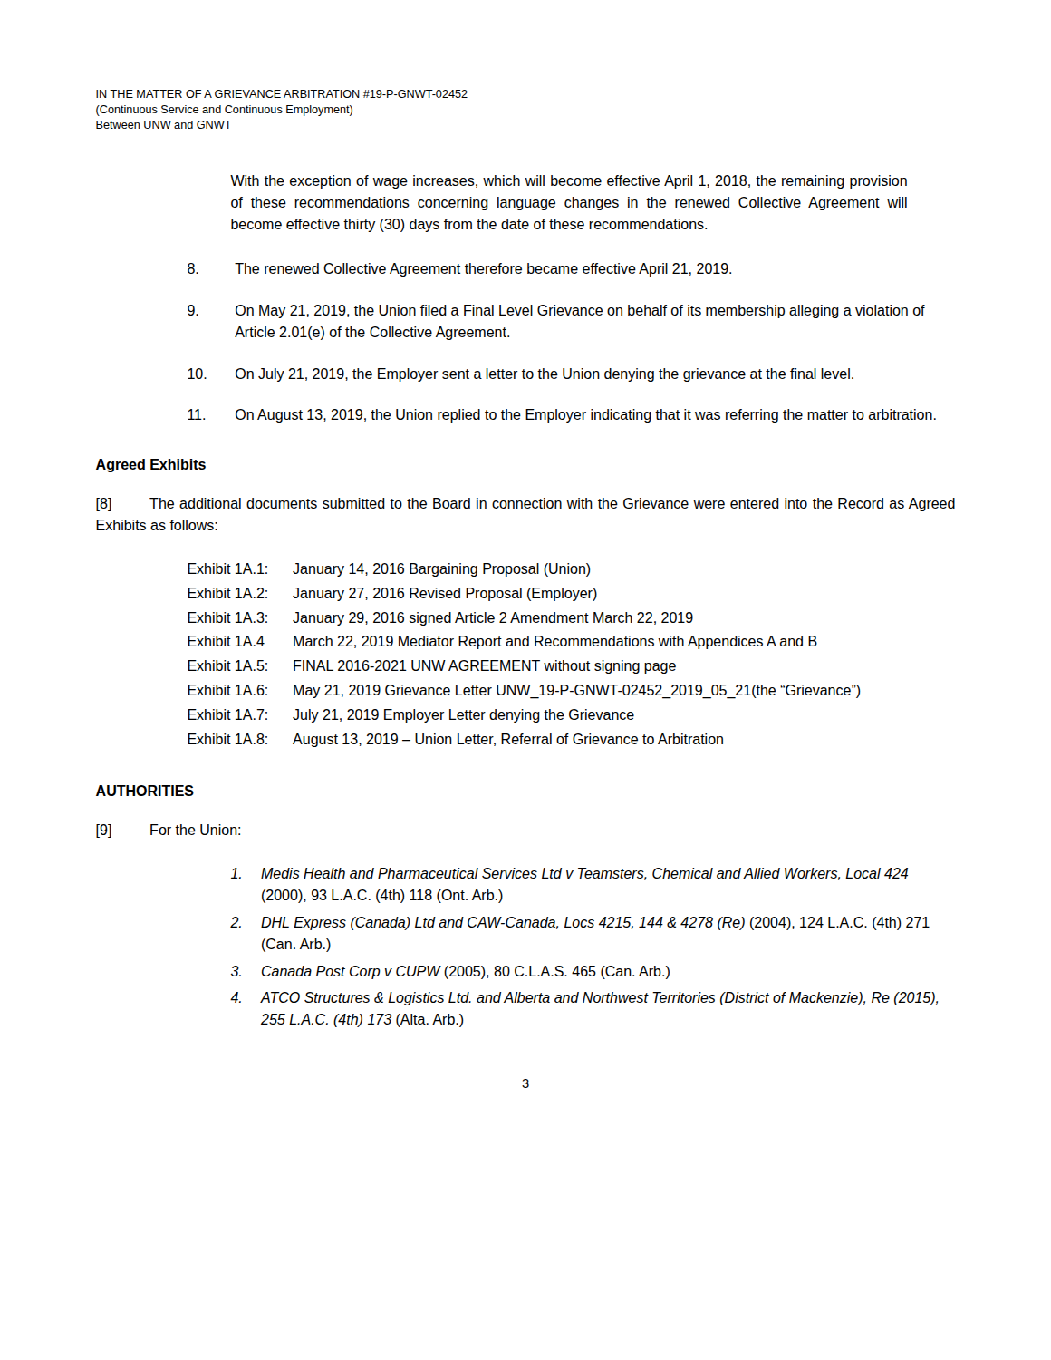IN THE MATTER OF A GRIEVANCE ARBITRATION #19-P-GNWT-02452
(Continuous Service and Continuous Employment)
Between UNW and GNWT
With the exception of wage increases, which will become effective April 1, 2018, the remaining provision of these recommendations concerning language changes in the renewed Collective Agreement will become effective thirty (30) days from the date of these recommendations.
8. The renewed Collective Agreement therefore became effective April 21, 2019.
9. On May 21, 2019, the Union filed a Final Level Grievance on behalf of its membership alleging a violation of Article 2.01(e) of the Collective Agreement.
10. On July 21, 2019, the Employer sent a letter to the Union denying the grievance at the final level.
11. On August 13, 2019, the Union replied to the Employer indicating that it was referring the matter to arbitration.
Agreed Exhibits
[8] The additional documents submitted to the Board in connection with the Grievance were entered into the Record as Agreed Exhibits as follows:
| Exhibit 1A.1: | January 14, 2016 Bargaining Proposal (Union) |
| Exhibit 1A.2: | January 27, 2016 Revised Proposal (Employer) |
| Exhibit 1A.3: | January 29, 2016 signed Article 2 Amendment March 22, 2019 |
| Exhibit 1A.4 | March 22, 2019 Mediator Report and Recommendations with Appendices A and B |
| Exhibit 1A.5: | FINAL 2016-2021 UNW AGREEMENT without signing page |
| Exhibit 1A.6: | May 21, 2019 Grievance Letter UNW_19-P-GNWT-02452_2019_05_21(the “Grievance”) |
| Exhibit 1A.7: | July 21, 2019 Employer Letter denying the Grievance |
| Exhibit 1A.8: | August 13, 2019 – Union Letter, Referral of Grievance to Arbitration |
AUTHORITIES
[9] For the Union:
1. Medis Health and Pharmaceutical Services Ltd v Teamsters, Chemical and Allied Workers, Local 424 (2000), 93 L.A.C. (4th) 118 (Ont. Arb.)
2. DHL Express (Canada) Ltd and CAW-Canada, Locs 4215, 144 & 4278 (Re) (2004), 124 L.A.C. (4th) 271 (Can. Arb.)
3. Canada Post Corp v CUPW (2005), 80 C.L.A.S. 465 (Can. Arb.)
4. ATCO Structures & Logistics Ltd. and Alberta and Northwest Territories (District of Mackenzie), Re (2015), 255 L.A.C. (4th) 173 (Alta. Arb.)
3